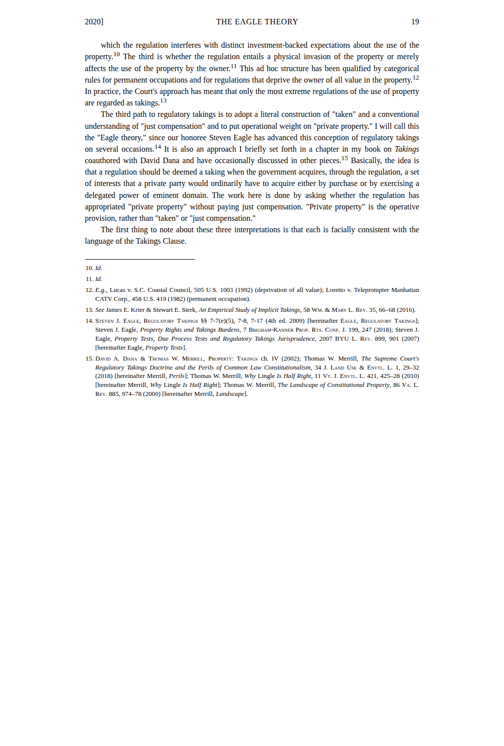2020] THE EAGLE THEORY 19
which the regulation interferes with distinct investment-backed expectations about the use of the property.10 The third is whether the regulation entails a physical invasion of the property or merely affects the use of the property by the owner.11 This ad hoc structure has been qualified by categorical rules for permanent occupations and for regulations that deprive the owner of all value in the property.12 In practice, the Court's approach has meant that only the most extreme regulations of the use of property are regarded as takings.13
The third path to regulatory takings is to adopt a literal construction of "taken" and a conventional understanding of "just compensation" and to put operational weight on "private property." I will call this the "Eagle theory," since our honoree Steven Eagle has advanced this conception of regulatory takings on several occasions.14 It is also an approach I briefly set forth in a chapter in my book on Takings coauthored with David Dana and have occasionally discussed in other pieces.15 Basically, the idea is that a regulation should be deemed a taking when the government acquires, through the regulation, a set of interests that a private party would ordinarily have to acquire either by purchase or by exercising a delegated power of eminent domain. The work here is done by asking whether the regulation has appropriated "private property" without paying just compensation. "Private property" is the operative provision, rather than "taken" or "just compensation."
The first thing to note about these three interpretations is that each is facially consistent with the language of the Takings Clause.
Id.
Id.
E.g., Lucas v. S.C. Coastal Council, 505 U.S. 1003 (1992) (deprivation of all value); Loretto v. Teleprompter Manhattan CATV Corp., 458 U.S. 419 (1982) (permanent occupation).
See James E. Krier & Stewart E. Sterk, An Empirical Study of Implicit Takings, 58 Wm. & Mary L. Rev. 35, 66–68 (2016).
Steven J. Eagle, Regulatory Takings §§ 7-7(e)(5), 7-8, 7-17 (4th ed. 2009) [hereinafter Eagle, Regulatory Takings]; Steven J. Eagle, Property Rights and Takings Burdens, 7 Brigham-Kanner Prop. Rts. Conf. J. 199, 247 (2018); Steven J. Eagle, Property Tests, Due Process Tests and Regulatory Takings Jurisprudence, 2007 BYU L. Rev. 899, 901 (2007) [hereinafter Eagle, Property Tests].
David A. Dana & Thomas W. Merrill, Property: Takings ch. IV (2002); Thomas W. Merrill, The Supreme Court's Regulatory Takings Doctrine and the Perils of Common Law Constitutionalism, 34 J. Land Use & Envtl. L. 1, 29–32 (2018) [hereinafter Merrill, Perils]; Thomas W. Merrill, Why Lingle Is Half Right, 11 Vt. J. Envtl. L. 421, 425–28 (2010) [hereinafter Merrill, Why Lingle Is Half Right]; Thomas W. Merrill, The Landscape of Constitutional Property, 86 Va. L. Rev. 885, 974–78 (2000) [hereinafter Merrill, Landscape].